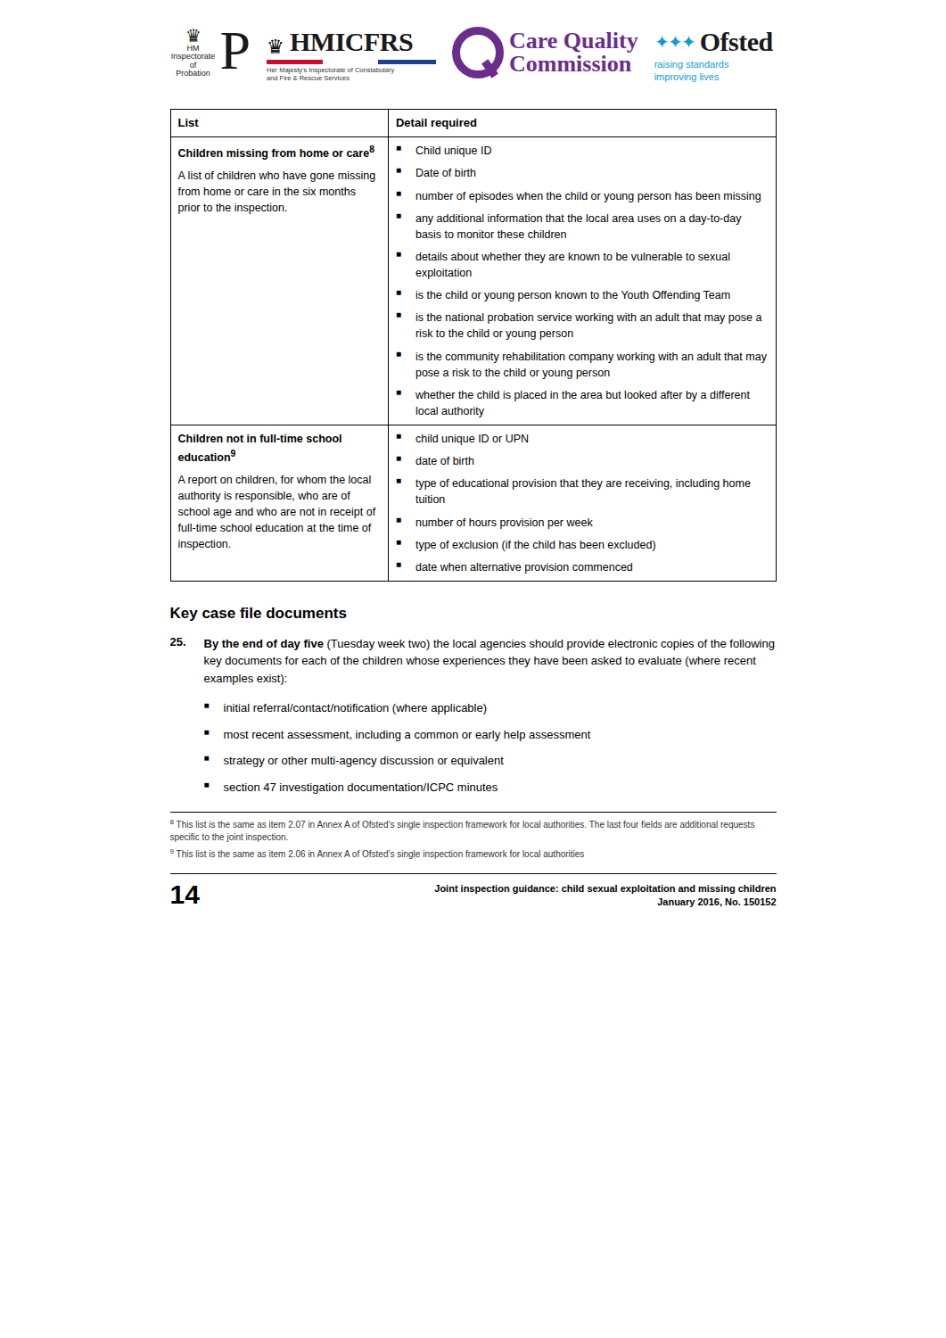♛ HM
Inspectorate of
Probation
P
♛ HMICFRS
Her Majesty's Inspectorate of Constabulary
and Fire & Rescue Services
Care Quality
Commission
✦✦✦ Ofsted
raising standards
improving lives
| List | Detail required |
| --- | --- |
| Children missing from home or care 8 A list of children who have gone missing from home or care in the six months prior to the inspection. | Child unique ID Date of birth number of episodes when the child or young person has been missing any additional information that the local area uses on a day-to-day basis to monitor these children details about whether they are known to be vulnerable to sexual exploitation is the child or young person known to the Youth Offending Team is the national probation service working with an adult that may pose a risk to the child or young person is the community rehabilitation company working with an adult that may pose a risk to the child or young person whether the child is placed in the area but looked after by a different local authority |
| Children not in full-time school education 9 A report on children, for whom the local authority is responsible, who are of school age and who are not in receipt of full-time school education at the time of inspection. | child unique ID or UPN date of birth type of educational provision that they are receiving, including home tuition number of hours provision per week type of exclusion (if the child has been excluded) date when alternative provision commenced |
Key case file documents
25.
By the end of day five (Tuesday week two) the local agencies should provide electronic copies of the following key documents for each of the children whose experiences they have been asked to evaluate (where recent examples exist):
initial referral/contact/notification (where applicable)
most recent assessment, including a common or early help assessment
strategy or other multi-agency discussion or equivalent
section 47 investigation documentation/ICPC minutes
8 This list is the same as item 2.07 in Annex A of Ofsted’s single inspection framework for local authorities. The last four fields are additional requests specific to the joint inspection.
9 This list is the same as item 2.06 in Annex A of Ofsted’s single inspection framework for local authorities
14
Joint inspection guidance: child sexual exploitation and missing children
January 2016, No. 150152